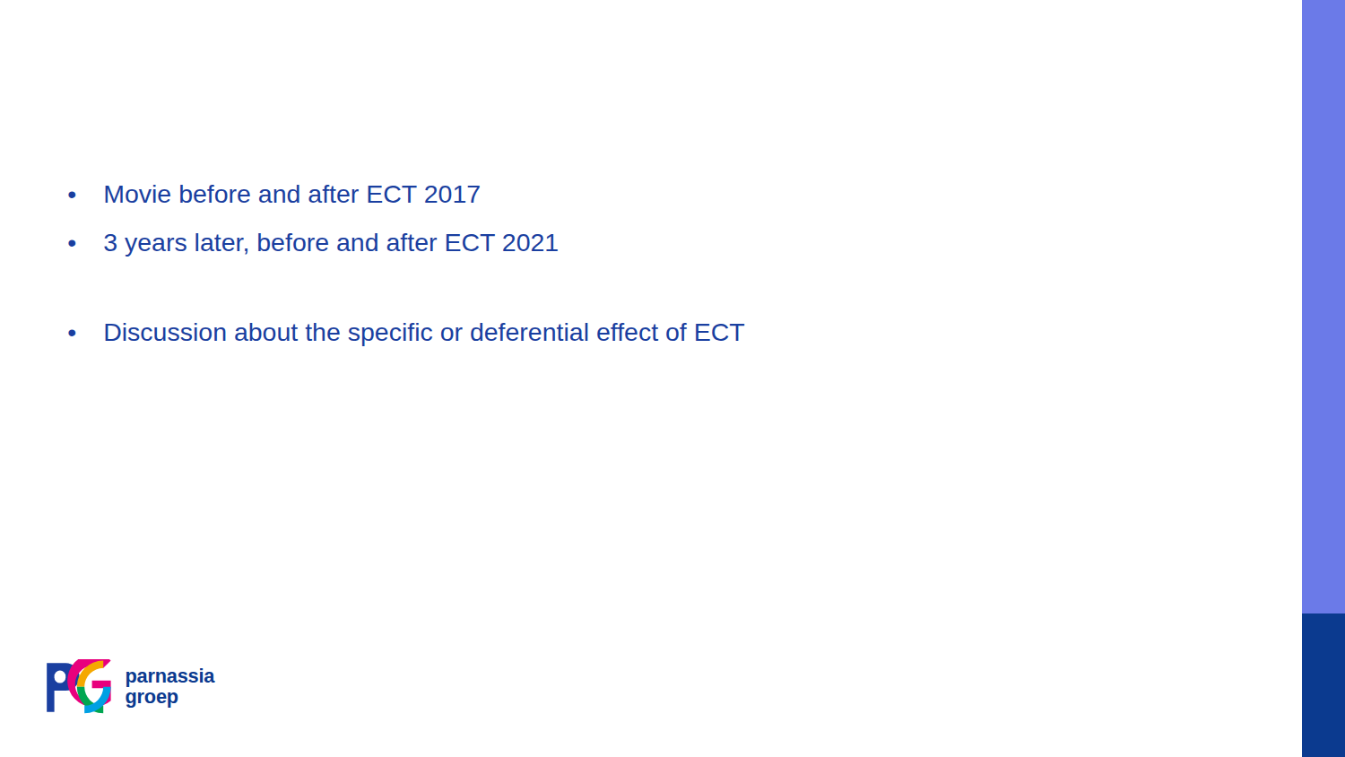Movie before and after ECT 2017
3 years later, before and after ECT 2021
Discussion about the specific or deferential effect of ECT
parnassia
groep